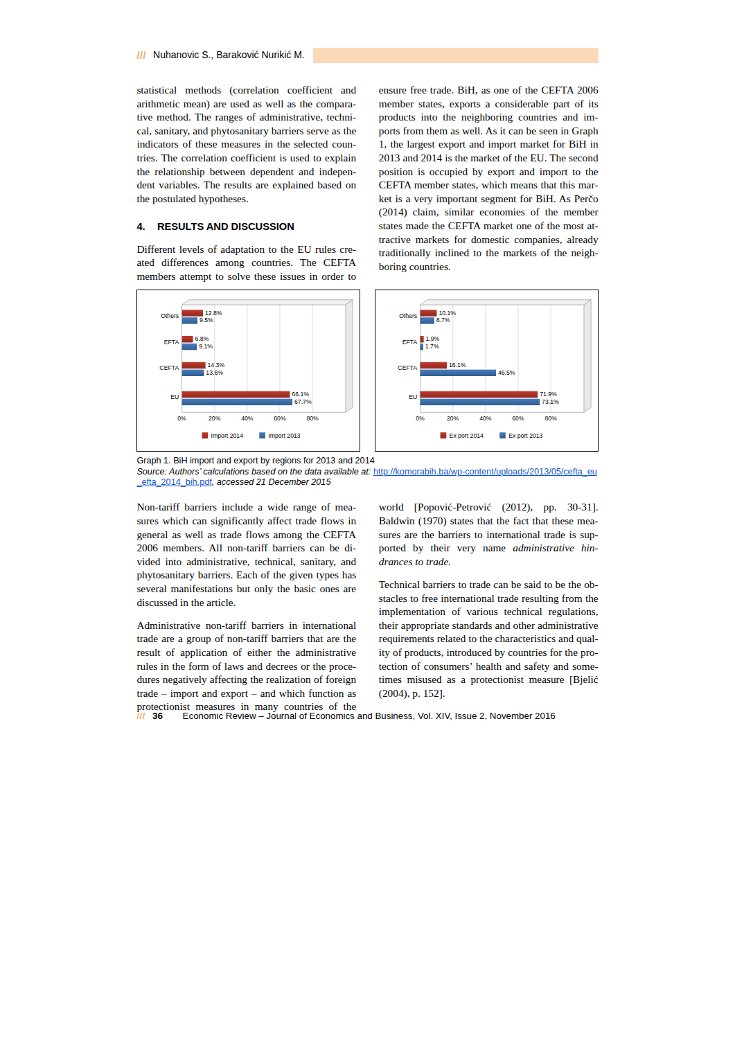///
Nuhanovic S., Baraković Nurikić M.
statistical methods (correlation coefficient and arithmetic mean) are used as well as the comparative method. The ranges of administrative, technical, sanitary, and phytosanitary barriers serve as the indicators of these measures in the selected countries. The correlation coefficient is used to explain the relationship between dependent and independent variables. The results are explained based on the postulated hypotheses.
4. RESULTS AND DISCUSSION
Different levels of adaptation to the EU rules created differences among countries. The CEFTA members attempt to solve these issues in order to ensure free trade. BiH, as one of the CEFTA 2006 member states, exports a considerable part of its products into the neighboring countries and imports from them as well. As it can be seen in Graph 1, the largest export and import market for BiH in 2013 and 2014 is the market of the EU. The second position is occupied by export and import to the CEFTA member states, which means that this market is a very important segment for BiH. As Perčo (2014) claim, similar economies of the member states made the CEFTA market one of the most attractive markets for domestic companies, already traditionally inclined to the markets of the neighboring countries.
Others EFTA CEFTA EU 12.8% 9.5% 6.8% 9.1% 14.3% 13.6% 66.1% 67.7% 0% 20% 40% 60% 80% Import 2014 Import 2013
Others EFTA CEFTA EU 10.1% 8.7% 1.9% 1.7% 16.1% 46.5% 71.9% 73.1% 0% 20% 40% 60% 80% Ex port 2014 Ex port 2013
Graph 1. BiH import and export by regions for 2013 and 2014
Source: Authors’ calculations based on the data available at: http://komorabih.ba/wp-content/uploads/2013/05/cefta_eu_efta_2014_bih.pdf, accessed 21 December 2015
Non-tariff barriers include a wide range of measures which can significantly affect trade flows in general as well as trade flows among the CEFTA 2006 members. All non-tariff barriers can be divided into administrative, technical, sanitary, and phytosanitary barriers. Each of the given types has several manifestations but only the basic ones are discussed in the article.
Administrative non-tariff barriers in international trade are a group of non-tariff barriers that are the result of application of either the administrative rules in the form of laws and decrees or the procedures negatively affecting the realization of foreign trade – import and export – and which function as protectionist measures in many countries of the world [Popović-Petrović (2012), pp. 30-31]. Baldwin (1970) states that the fact that these measures are the barriers to international trade is supported by their very name administrative hindrances to trade.
Technical barriers to trade can be said to be the obstacles to free international trade resulting from the implementation of various technical regulations, their appropriate standards and other administrative requirements related to the characteristics and quality of products, introduced by countries for the protection of consumers’ health and safety and sometimes misused as a protectionist measure [Bjelić (2004), p. 152].
/// 36 Economic Review – Journal of Economics and Business, Vol. XIV, Issue 2, November 2016